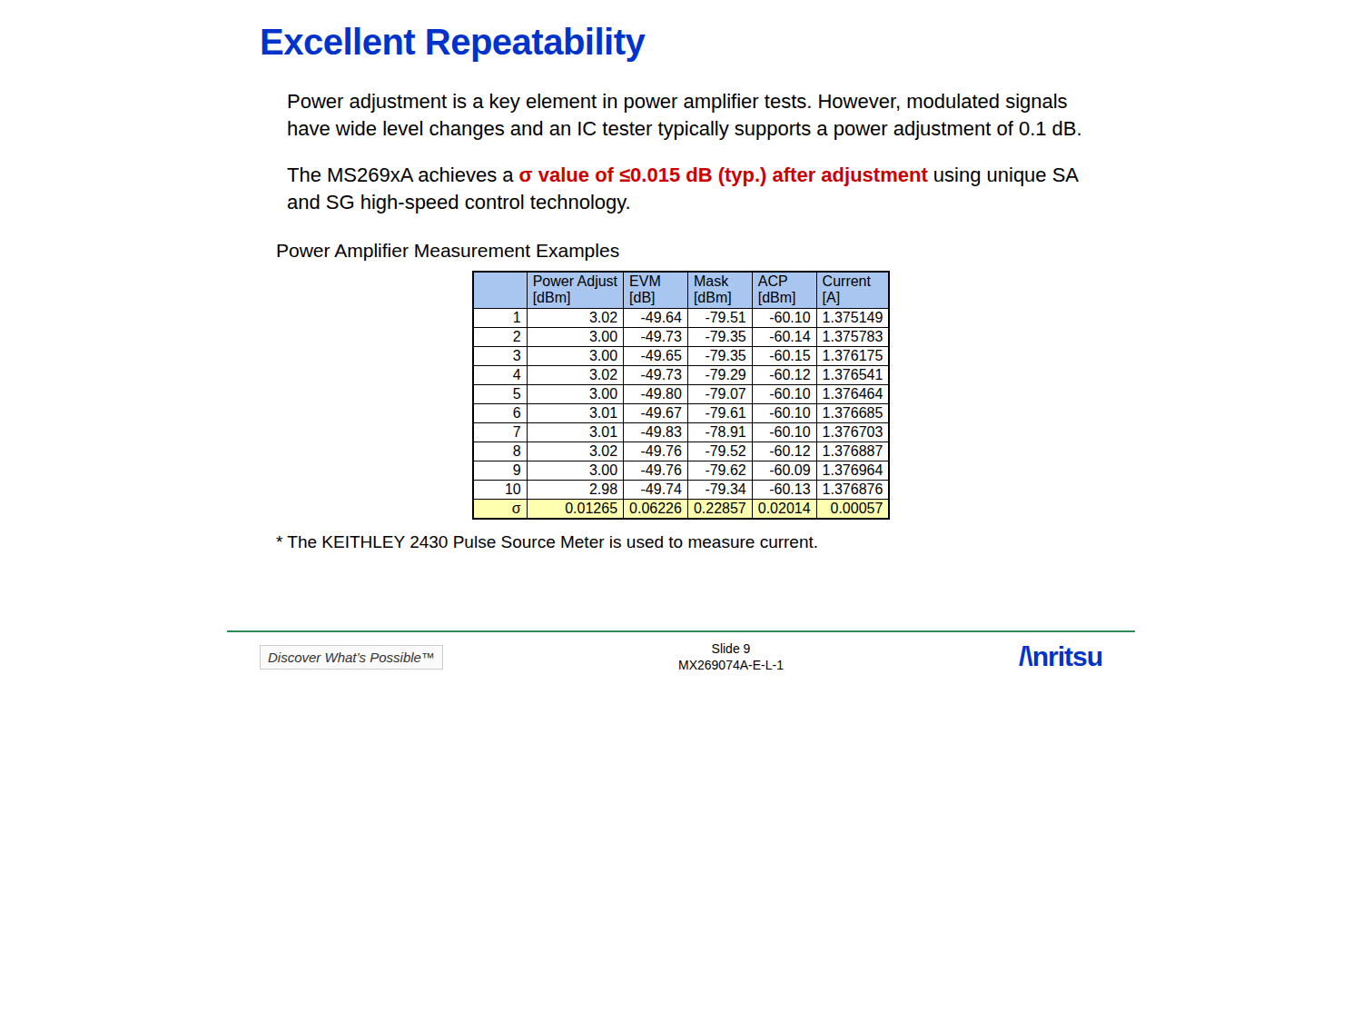Excellent Repeatability
Power adjustment is a key element in power amplifier tests. However, modulated signals have wide level changes and an IC tester typically supports a power adjustment of 0.1 dB.
The MS269xA achieves a σ value of ≤0.015 dB (typ.) after adjustment using unique SA and SG high-speed control technology.
Power Amplifier Measurement Examples
| | Power Adjust [dBm] | EVM [dB] | Mask [dBm] | ACP [dBm] | Current [A] |
| --- | --- | --- | --- | --- | --- |
| 1 | 3.02 | -49.64 | -79.51 | -60.10 | 1.375149 |
| 2 | 3.00 | -49.73 | -79.35 | -60.14 | 1.375783 |
| 3 | 3.00 | -49.65 | -79.35 | -60.15 | 1.376175 |
| 4 | 3.02 | -49.73 | -79.29 | -60.12 | 1.376541 |
| 5 | 3.00 | -49.80 | -79.07 | -60.10 | 1.376464 |
| 6 | 3.01 | -49.67 | -79.61 | -60.10 | 1.376685 |
| 7 | 3.01 | -49.83 | -78.91 | -60.10 | 1.376703 |
| 8 | 3.02 | -49.76 | -79.52 | -60.12 | 1.376887 |
| 9 | 3.00 | -49.76 | -79.62 | -60.09 | 1.376964 |
| 10 | 2.98 | -49.74 | -79.34 | -60.13 | 1.376876 |
| σ | 0.01265 | 0.06226 | 0.22857 | 0.02014 | 0.00057 |
* The KEITHLEY 2430 Pulse Source Meter is used to measure current.
Discover What’s Possible™
Slide 9
MX269074A-E-L-1
/\nritsu